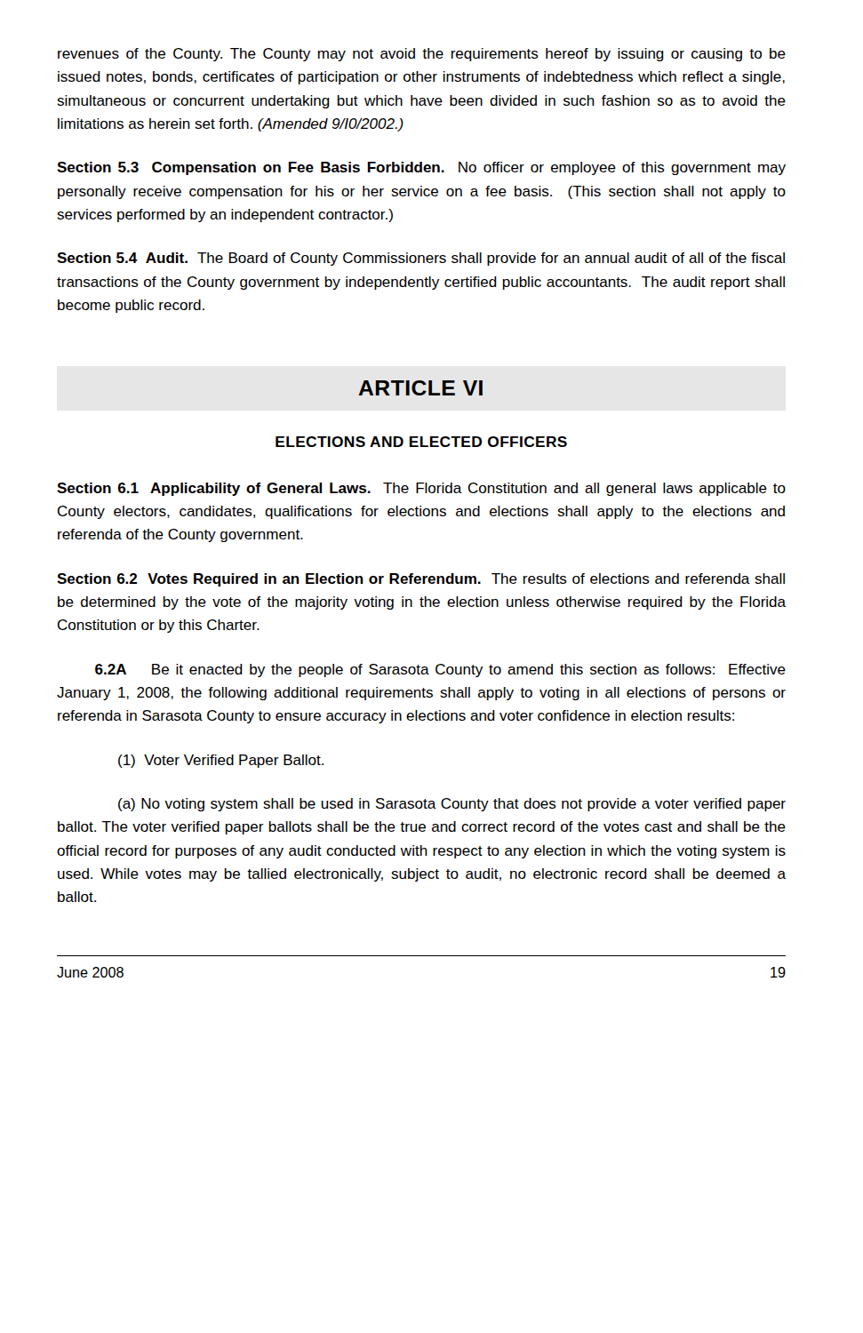revenues of the County. The County may not avoid the requirements hereof by issuing or causing to be issued notes, bonds, certificates of participation or other instruments of indebtedness which reflect a single, simultaneous or concurrent undertaking but which have been divided in such fashion so as to avoid the limitations as herein set forth. (Amended 9/I0/2002.)
Section 5.3 Compensation on Fee Basis Forbidden. No officer or employee of this government may personally receive compensation for his or her service on a fee basis. (This section shall not apply to services performed by an independent contractor.)
Section 5.4 Audit. The Board of County Commissioners shall provide for an annual audit of all of the fiscal transactions of the County government by independently certified public accountants. The audit report shall become public record.
ARTICLE VI
ELECTIONS AND ELECTED OFFICERS
Section 6.1 Applicability of General Laws. The Florida Constitution and all general laws applicable to County electors, candidates, qualifications for elections and elections shall apply to the elections and referenda of the County government.
Section 6.2 Votes Required in an Election or Referendum. The results of elections and referenda shall be determined by the vote of the majority voting in the election unless otherwise required by the Florida Constitution or by this Charter.
6.2A Be it enacted by the people of Sarasota County to amend this section as follows: Effective January 1, 2008, the following additional requirements shall apply to voting in all elections of persons or referenda in Sarasota County to ensure accuracy in elections and voter confidence in election results:
(1) Voter Verified Paper Ballot.
(a) No voting system shall be used in Sarasota County that does not provide a voter verified paper ballot. The voter verified paper ballots shall be the true and correct record of the votes cast and shall be the official record for purposes of any audit conducted with respect to any election in which the voting system is used. While votes may be tallied electronically, subject to audit, no electronic record shall be deemed a ballot.
June 2008 19